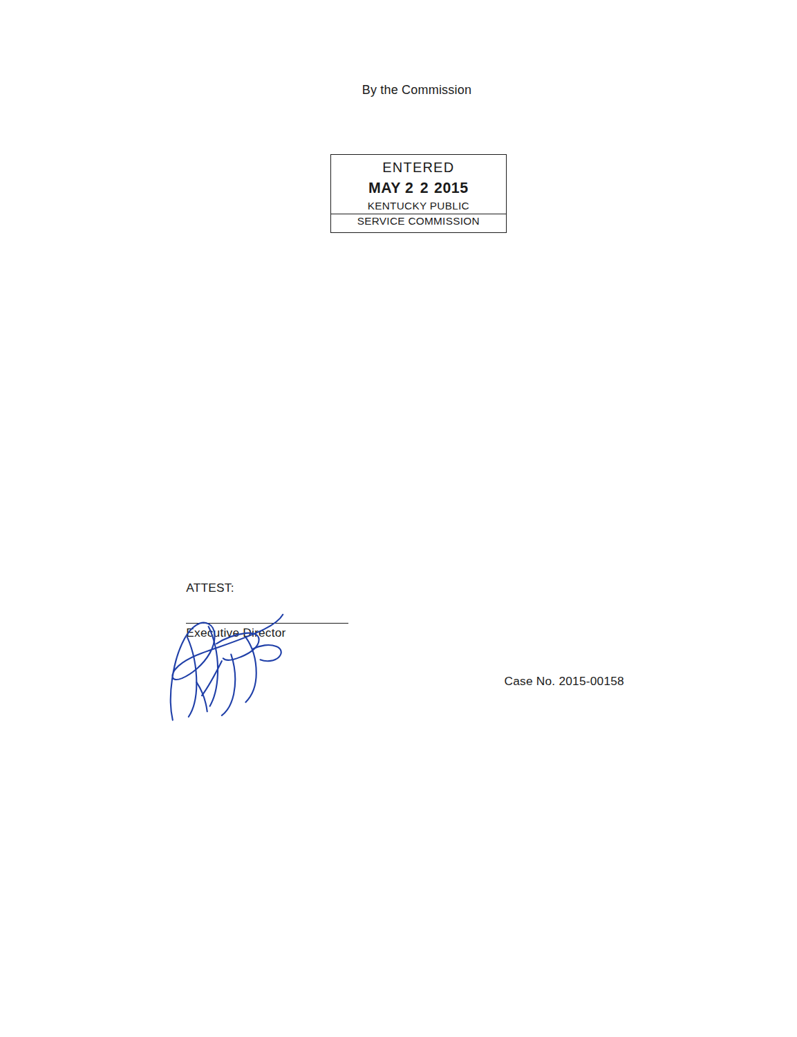By the Commission
ENTERED
MAY 2 2 2015
KENTUCKY PUBLIC SERVICE COMMISSION
ATTEST:
Executive Director
Case No. 2015-00158